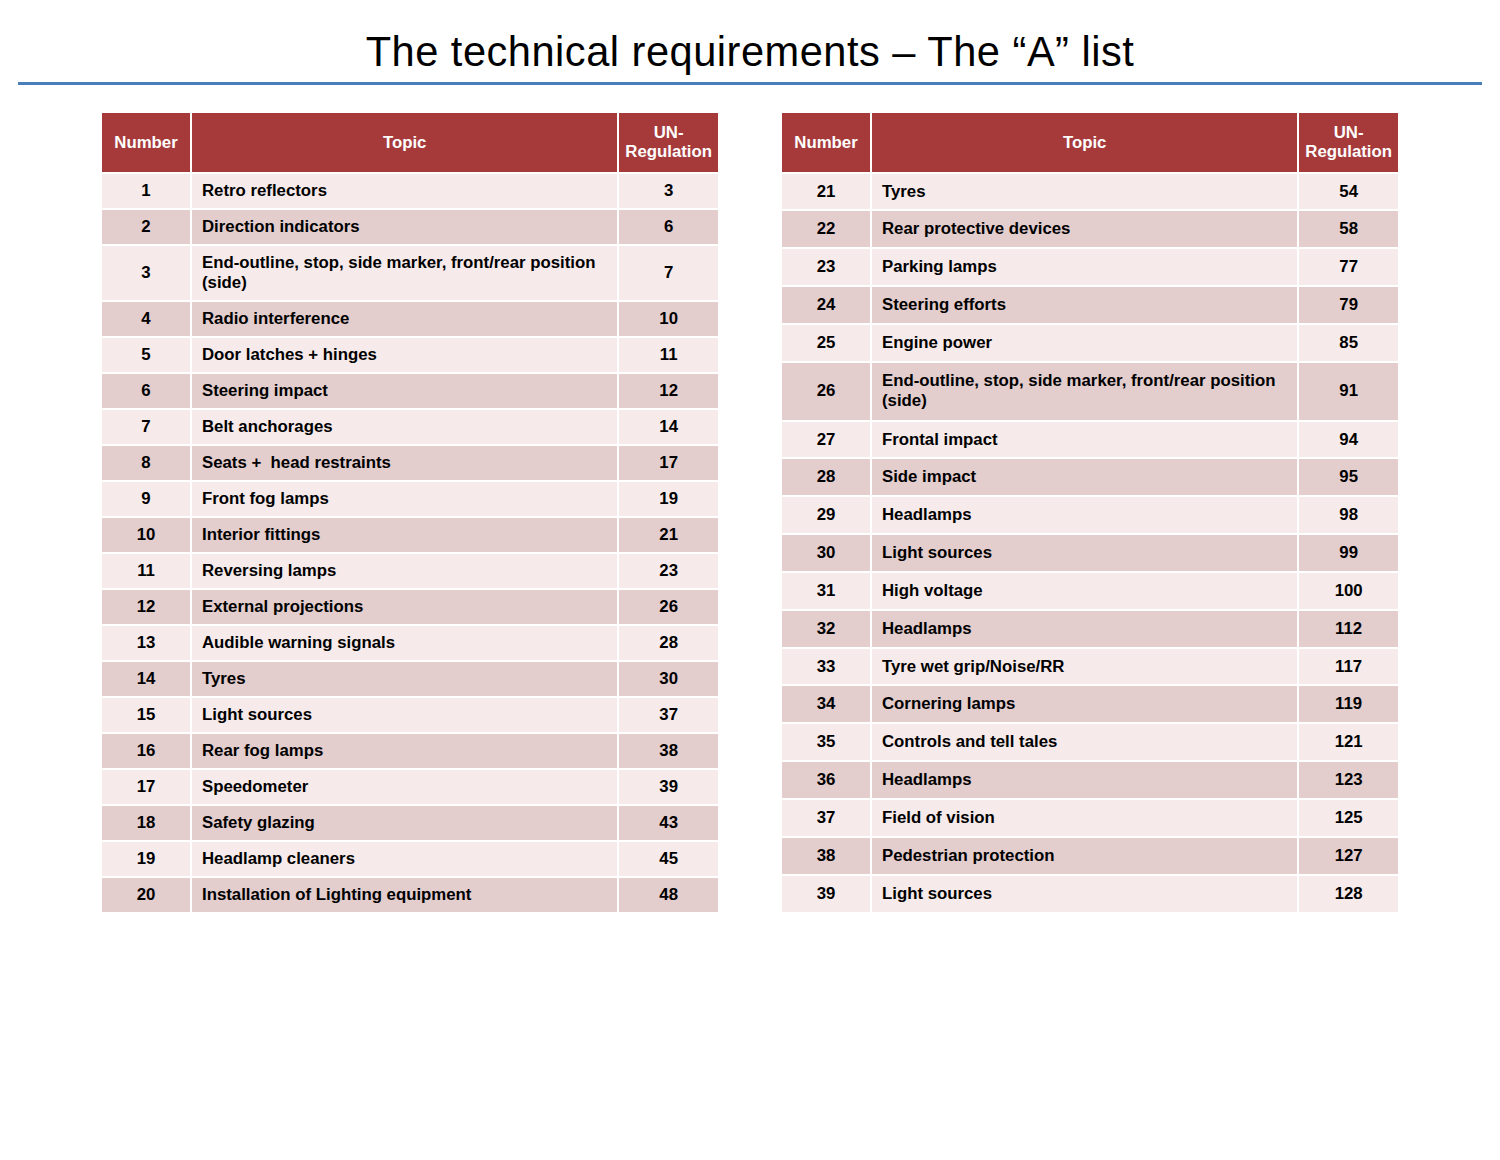The technical requirements – The “A” list
| Number | Topic | UN- Regulation |
| --- | --- | --- |
| 1 | Retro reflectors | 3 |
| 2 | Direction indicators | 6 |
| 3 | End-outline, stop, side marker, front/rear position (side) | 7 |
| 4 | Radio interference | 10 |
| 5 | Door latches + hinges | 11 |
| 6 | Steering impact | 12 |
| 7 | Belt anchorages | 14 |
| 8 | Seats + head restraints | 17 |
| 9 | Front fog lamps | 19 |
| 10 | Interior fittings | 21 |
| 11 | Reversing lamps | 23 |
| 12 | External projections | 26 |
| 13 | Audible warning signals | 28 |
| 14 | Tyres | 30 |
| 15 | Light sources | 37 |
| 16 | Rear fog lamps | 38 |
| 17 | Speedometer | 39 |
| 18 | Safety glazing | 43 |
| 19 | Headlamp cleaners | 45 |
| 20 | Installation of Lighting equipment | 48 |
| Number | Topic | UN- Regulation |
| --- | --- | --- |
| 21 | Tyres | 54 |
| 22 | Rear protective devices | 58 |
| 23 | Parking lamps | 77 |
| 24 | Steering efforts | 79 |
| 25 | Engine power | 85 |
| 26 | End-outline, stop, side marker, front/rear position (side) | 91 |
| 27 | Frontal impact | 94 |
| 28 | Side impact | 95 |
| 29 | Headlamps | 98 |
| 30 | Light sources | 99 |
| 31 | High voltage | 100 |
| 32 | Headlamps | 112 |
| 33 | Tyre wet grip/Noise/RR | 117 |
| 34 | Cornering lamps | 119 |
| 35 | Controls and tell tales | 121 |
| 36 | Headlamps | 123 |
| 37 | Field of vision | 125 |
| 38 | Pedestrian protection | 127 |
| 39 | Light sources | 128 |